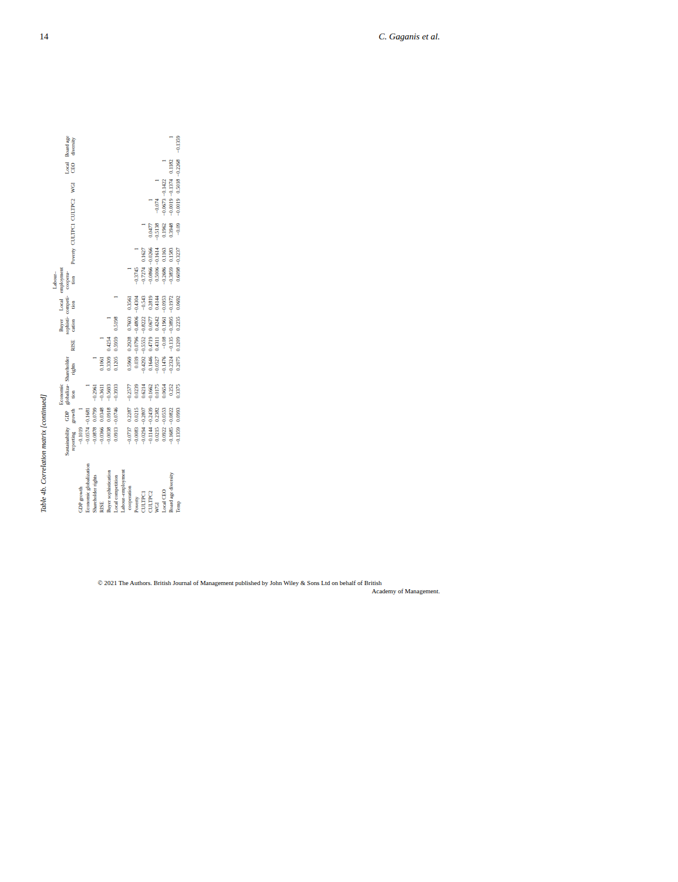14 C. Gaganis et al.
Table 4b. Correlation matrix [continued]
| | Sustainability reporting | GDP growth | Economic globaliza- tion | Shareholder rights | RISE | Buyer sophisti- cation | Local competi- tion | Labour– employment coopera- tion | Poverty | CULTPC1 | CULTPC2 | WGI | Local CEO | Board age diversity |
| --- | --- | --- | --- | --- | --- | --- | --- | --- | --- | --- | --- | --- | --- | --- |
| GDP growth | −0.1019 | 1 | | | | | | | | | | | | |
| Economic globalization | −0.0574 | −0.1681 | 1 | | | | | | | | | | | |
| Shareholder rights | −0.0878 | 0.0799 | −0.2961 | 1 | | | | | | | | | | |
| RISE | −0.0366 | 0.0348 | −0.3611 | 0.1061 | 1 | | | | | | | | | |
| Buyer sophistication | −0.0038 | 0.0918 | −0.5693 | 0.3309 | 0.4254 | 1 | | | | | | | | |
| Local competition | 0.0913 | −0.0746 | −0.3933 | 0.1205 | 0.5959 | 0.5198 | 1 | | | | | | | |
| Labour–employment cooperation | −0.0737 | 0.2287 | −0.2577 | 0.5969 | 0.2928 | 0.7603 | 0.3561 | 1 | | | | | | |
| Poverty | −0.0083 | 0.0215 | 0.0239 | 0.039 | −0.0796 | −0.4806 | −0.4304 | −0.3745 | 1 | | | | | |
| CULTPC1 | −0.0294 | −0.2807 | 0.6214 | −0.4292 | −0.5552 | −0.8222 | −0.543 | −0.7274 | 0.1627 | 1 | | | | |
| CULTPC2 | −0.1144 | −0.2439 | −0.1662 | 0.1646 | 0.4719 | 0.0677 | 0.2819 | −0.0866 | −0.0266 | 0.0477 | 1 | | | |
| WGI | 0.0215 | 0.2382 | 0.0175 | −0.0527 | 0.4311 | 0.4242 | 0.4144 | 0.5006 | −0.1614 | −0.5138 | −0.074 | 1 | | |
| Local CEO | 0.0922 | −0.0553 | 0.0654 | −0.1476 | −0.08 | −0.1961 | −0.0953 | −0.2686 | 0.1163 | 0.1962 | −0.0673 | −0.1422 | 1 | |
| Board age diversity | −0.1685 | −0.0822 | 0.252 | −0.2324 | −0.135 | −0.3895 | −0.1972 | −0.3859 | 0.1583 | 0.3948 | −0.0019 | −0.1374 | 0.1182 | 1 |
| Temp | −0.1359 | 0.0993 | 0.3375 | 0.2075 | 0.1209 | 0.2235 | 0.0692 | 0.6098 | −0.3237 | −0.09 | −0.0019 | 0.5018 | −0.2268 | −0.1359 |
© 2021 The Authors. British Journal of Management published by John Wiley & Sons Ltd on behalf of British
Academy of Management.